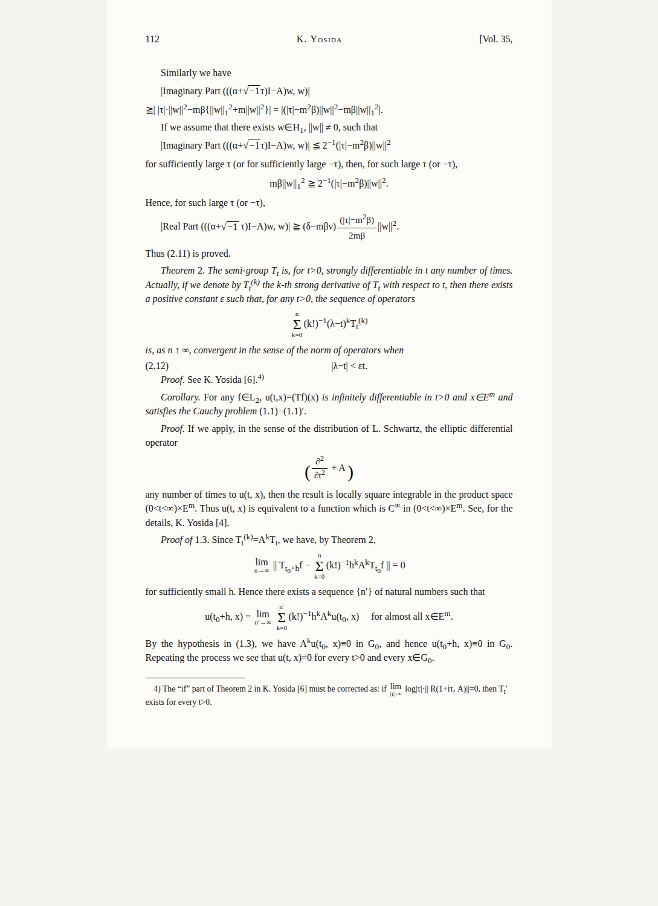112 K. Yosida [Vol. 35,
Similarly we have
|Imaginary Part (((α+√−1τ)I−A)w, w)|
≧| |τ|·||w||2−mβ{||w||12+m||w||2}| = |(|τ|−m2β)||w||2−mβ||w||12|.
If we assume that there exists w∈H1, ||w|| ≠ 0, such that
|Imaginary Part (((α+√−1τ)I−A)w, w)| ≦ 2−1(|τ|−m2β)||w||2
for sufficiently large τ (or for sufficiently large −τ), then, for such large τ (or −τ),
mβ||w||12 ≧ 2−1(|τ|−m2β)||w||2.
Hence, for such large τ (or −τ),
|Real Part (((α+√−1 τ)I−A)w, w)| ≧ (δ−mβν)(|τ|−m2β) 2mβ||w||2.
Thus (2.11) is proved.
Theorem 2. The semi-group Tt is, for t>0, strongly differentiable in t any number of times. Actually, if we denote by Tt(k) the k-th strong derivative of Tt with respect to t, then there exists a positive constant ε such that, for any t>0, the sequence of operators
nΣk=0(k!)−1(λ−t)kTt(k)
is, as n ↑ ∞, convergent in the sense of the norm of operators when
(2.12) |λ−t| < εt.
Proof. See K. Yosida [6].4)
Corollary. For any f∈L2, u(t,x)=(Tf)(x) is infinitely differentiable in t>0 and x∈Em and satisfies the Cauchy problem (1.1)−(1.1)′.
Proof. If we apply, in the sense of the distribution of L. Schwartz, the elliptic differential operator
(∂2∂t2 + A )
any number of times to u(t, x), then the result is locally square integrable in the product space (0<t<∞)×Em. Thus u(t, x) is equivalent to a function which is C∞ in (0<t<∞)×Em. See, for the details, K. Yosida [4].
Proof of 1.3. Since Tt(k)=AkTt, we have, by Theorem 2,
lim n→∞ || Tt0+hf − nΣk=0(k!)−1hkAkTt0f || = 0
for sufficiently small h. Hence there exists a sequence {n′} of natural numbers such that
u(t0+h, x) = lim n′→∞ n′Σk=0(k!)−1hkAku(t0, x) for almost all x∈Em.
By the hypothesis in (1.3), we have Aku(t0, x)≡0 in G0, and hence u(t0+h, x)≡0 in G0. Repeating the process we see that u(t, x)=0 for every t>0 and every x∈G0.
4) The “if” part of Theorem 2 in K. Yosida [6] must be corrected as: if lim|τ|↑∞ log|τ|·|| R(1+iτ, A)||=0, then Tt′ exists for every t>0.